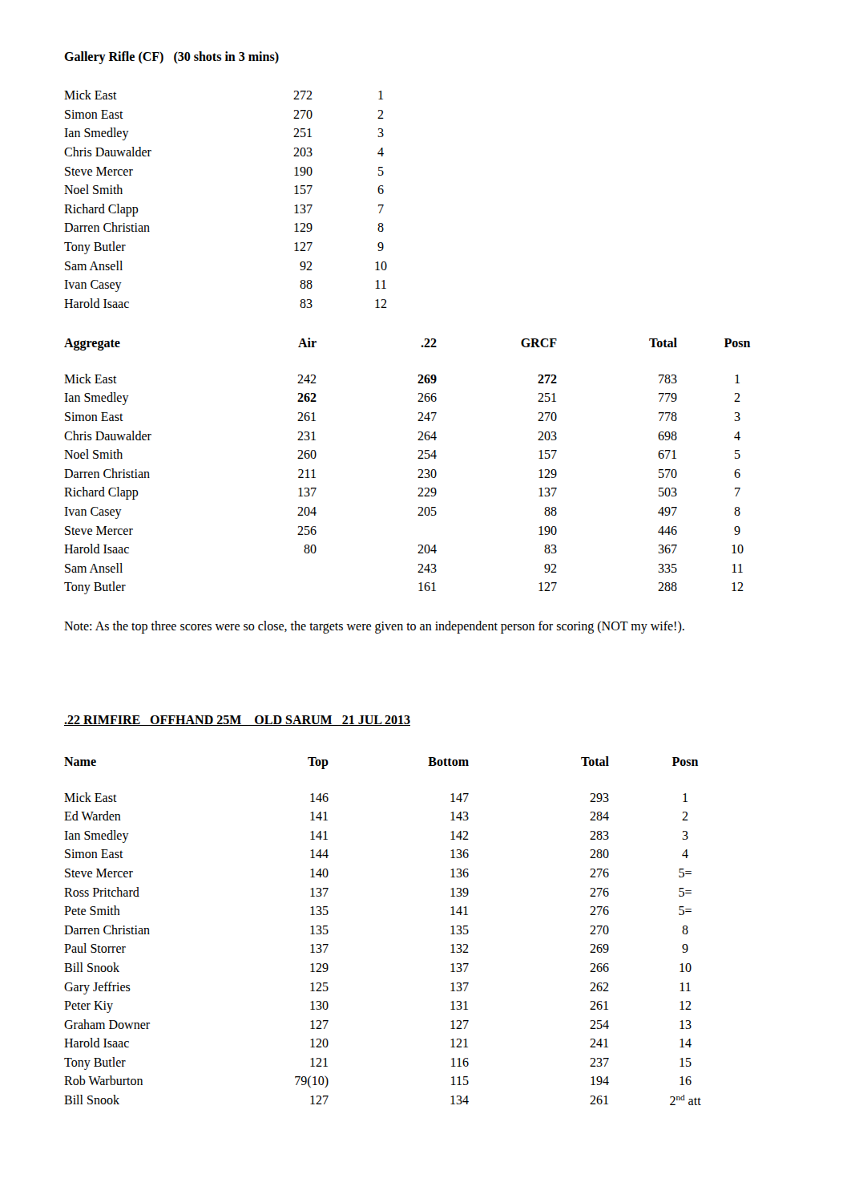Gallery Rifle (CF) (30 shots in 3 mins)
| Mick East | 272 | 1 |
| Simon East | 270 | 2 |
| Ian Smedley | 251 | 3 |
| Chris Dauwalder | 203 | 4 |
| Steve Mercer | 190 | 5 |
| Noel Smith | 157 | 6 |
| Richard Clapp | 137 | 7 |
| Darren Christian | 129 | 8 |
| Tony Butler | 127 | 9 |
| Sam Ansell | 92 | 10 |
| Ivan Casey | 88 | 11 |
| Harold Isaac | 83 | 12 |
| Aggregate | Air | .22 | GRCF | Total | Posn |
| --- | --- | --- | --- | --- | --- |
| Mick East | 242 | 269 | 272 | 783 | 1 |
| Ian Smedley | 262 | 266 | 251 | 779 | 2 |
| Simon East | 261 | 247 | 270 | 778 | 3 |
| Chris Dauwalder | 231 | 264 | 203 | 698 | 4 |
| Noel Smith | 260 | 254 | 157 | 671 | 5 |
| Darren Christian | 211 | 230 | 129 | 570 | 6 |
| Richard Clapp | 137 | 229 | 137 | 503 | 7 |
| Ivan Casey | 204 | 205 | 88 | 497 | 8 |
| Steve Mercer | 256 | | 190 | 446 | 9 |
| Harold Isaac | 80 | 204 | 83 | 367 | 10 |
| Sam Ansell | | 243 | 92 | 335 | 11 |
| Tony Butler | | 161 | 127 | 288 | 12 |
Note: As the top three scores were so close, the targets were given to an independent person for scoring (NOT my wife!).
.22 RIMFIRE OFFHAND 25M OLD SARUM 21 JUL 2013
| Name | Top | Bottom | Total | Posn |
| --- | --- | --- | --- | --- |
| Mick East | 146 | 147 | 293 | 1 |
| Ed Warden | 141 | 143 | 284 | 2 |
| Ian Smedley | 141 | 142 | 283 | 3 |
| Simon East | 144 | 136 | 280 | 4 |
| Steve Mercer | 140 | 136 | 276 | 5= |
| Ross Pritchard | 137 | 139 | 276 | 5= |
| Pete Smith | 135 | 141 | 276 | 5= |
| Darren Christian | 135 | 135 | 270 | 8 |
| Paul Storrer | 137 | 132 | 269 | 9 |
| Bill Snook | 129 | 137 | 266 | 10 |
| Gary Jeffries | 125 | 137 | 262 | 11 |
| Peter Kiy | 130 | 131 | 261 | 12 |
| Graham Downer | 127 | 127 | 254 | 13 |
| Harold Isaac | 120 | 121 | 241 | 14 |
| Tony Butler | 121 | 116 | 237 | 15 |
| Rob Warburton | 79(10) | 115 | 194 | 16 |
| Bill Snook | 127 | 134 | 261 | 2 nd att |